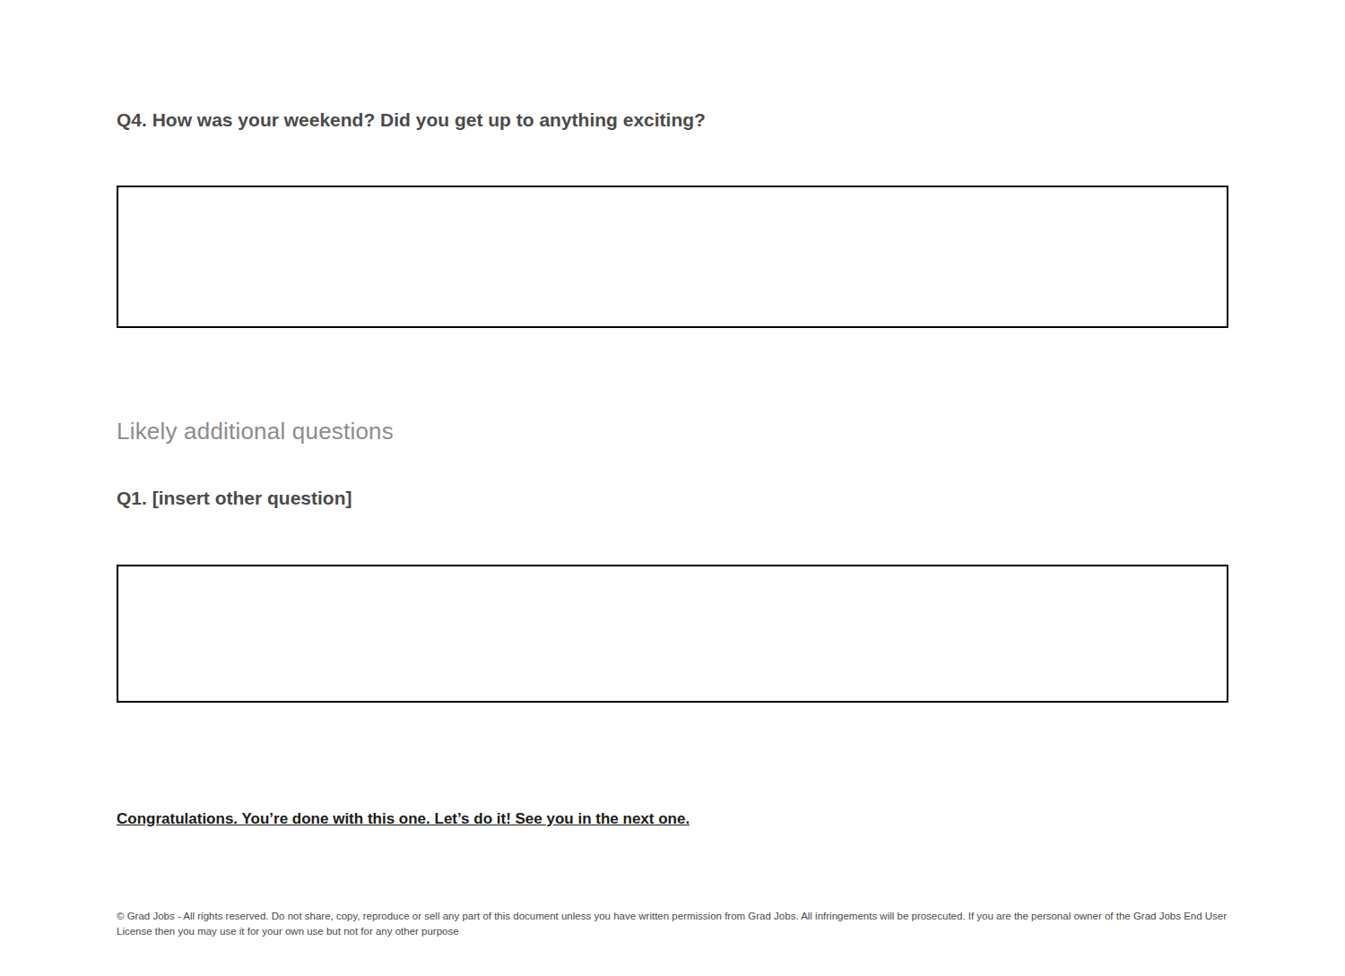Q4. How was your weekend? Did you get up to anything exciting?
Likely additional questions
Q1. [insert other question]
Congratulations. You’re done with this one. Let’s do it! See you in the next one.
© Grad Jobs - All rights reserved. Do not share, copy, reproduce or sell any part of this document unless you have written permission from Grad Jobs. All infringements will be prosecuted. If you are the personal owner of the Grad Jobs End User License then you may use it for your own use but not for any other purpose